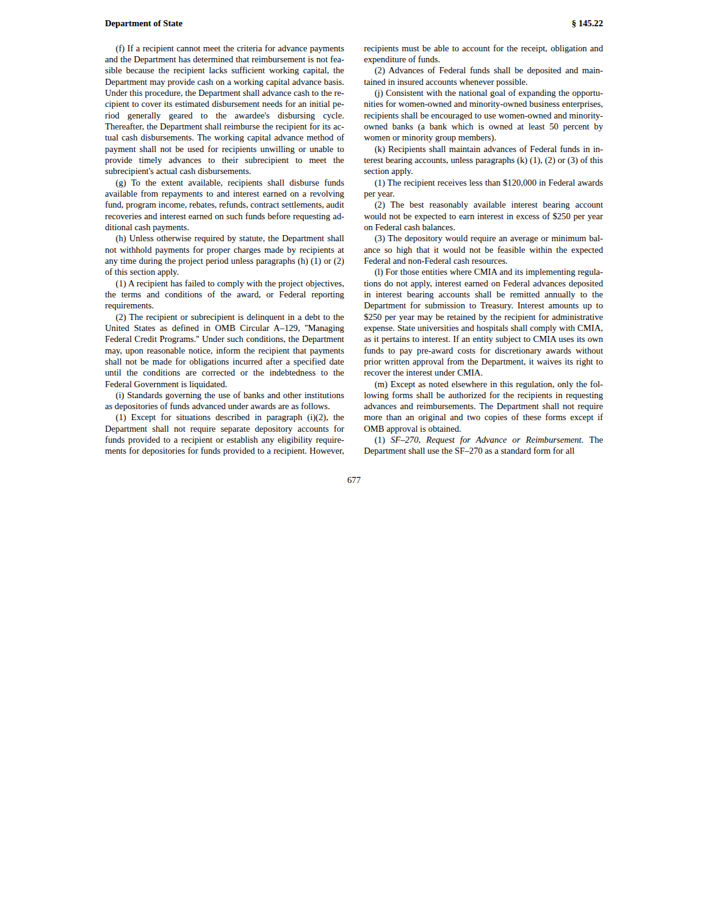Department of State § 145.22
(f) If a recipient cannot meet the criteria for advance payments and the Department has determined that reimbursement is not feasible because the recipient lacks sufficient working capital, the Department may provide cash on a working capital advance basis. Under this procedure, the Department shall advance cash to the recipient to cover its estimated disbursement needs for an initial period generally geared to the awardee's disbursing cycle. Thereafter, the Department shall reimburse the recipient for its actual cash disbursements. The working capital advance method of payment shall not be used for recipients unwilling or unable to provide timely advances to their subrecipient to meet the subrecipient's actual cash disbursements.
(g) To the extent available, recipients shall disburse funds available from repayments to and interest earned on a revolving fund, program income, rebates, refunds, contract settlements, audit recoveries and interest earned on such funds before requesting additional cash payments.
(h) Unless otherwise required by statute, the Department shall not withhold payments for proper charges made by recipients at any time during the project period unless paragraphs (h) (1) or (2) of this section apply.
(1) A recipient has failed to comply with the project objectives, the terms and conditions of the award, or Federal reporting requirements.
(2) The recipient or subrecipient is delinquent in a debt to the United States as defined in OMB Circular A–129, ''Managing Federal Credit Programs.'' Under such conditions, the Department may, upon reasonable notice, inform the recipient that payments shall not be made for obligations incurred after a specified date until the conditions are corrected or the indebtedness to the Federal Government is liquidated.
(i) Standards governing the use of banks and other institutions as depositories of funds advanced under awards are as follows.
(1) Except for situations described in paragraph (i)(2), the Department shall not require separate depository accounts for funds provided to a recipient or establish any eligibility requirements for depositories for funds provided to a recipient. However, recipients must be able to account for the receipt, obligation and expenditure of funds.
(2) Advances of Federal funds shall be deposited and maintained in insured accounts whenever possible.
(j) Consistent with the national goal of expanding the opportunities for women-owned and minority-owned business enterprises, recipients shall be encouraged to use women-owned and minority-owned banks (a bank which is owned at least 50 percent by women or minority group members).
(k) Recipients shall maintain advances of Federal funds in interest bearing accounts, unless paragraphs (k) (1), (2) or (3) of this section apply.
(1) The recipient receives less than $120,000 in Federal awards per year.
(2) The best reasonably available interest bearing account would not be expected to earn interest in excess of $250 per year on Federal cash balances.
(3) The depository would require an average or minimum balance so high that it would not be feasible within the expected Federal and non-Federal cash resources.
(l) For those entities where CMIA and its implementing regulations do not apply, interest earned on Federal advances deposited in interest bearing accounts shall be remitted annually to the Department for submission to Treasury. Interest amounts up to $250 per year may be retained by the recipient for administrative expense. State universities and hospitals shall comply with CMIA, as it pertains to interest. If an entity subject to CMIA uses its own funds to pay pre-award costs for discretionary awards without prior written approval from the Department, it waives its right to recover the interest under CMIA.
(m) Except as noted elsewhere in this regulation, only the following forms shall be authorized for the recipients in requesting advances and reimbursements. The Department shall not require more than an original and two copies of these forms except if OMB approval is obtained.
(1) SF–270, Request for Advance or Reimbursement. The Department shall use the SF–270 as a standard form for all
677